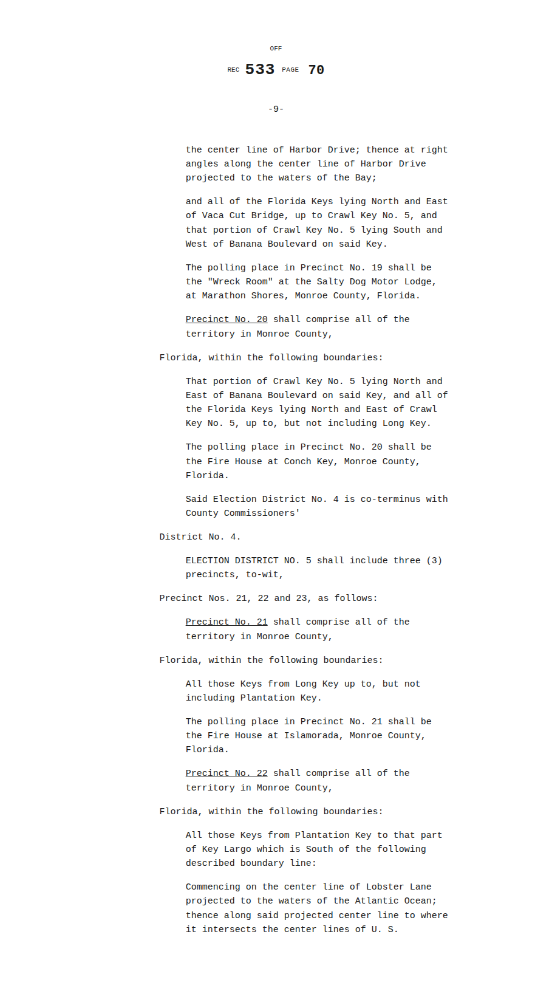OFF
REC 533 PAGE 70
-9-
the center line of Harbor Drive; thence at right angles along the center line of Harbor Drive projected to the waters of the Bay;
and all of the Florida Keys lying North and East of Vaca Cut Bridge, up to Crawl Key No. 5, and that portion of Crawl Key No. 5 lying South and West of Banana Boulevard on said Key.
The polling place in Precinct No. 19 shall be the "Wreck Room" at the Salty Dog Motor Lodge, at Marathon Shores, Monroe County, Florida.
Precinct No. 20 shall comprise all of the territory in Monroe County,
Florida, within the following boundaries:
That portion of Crawl Key No. 5 lying North and East of Banana Boulevard on said Key, and all of the Florida Keys lying North and East of Crawl Key No. 5, up to, but not including Long Key.
The polling place in Precinct No. 20 shall be the Fire House at Conch Key, Monroe County, Florida.
Said Election District No. 4 is co-terminus with County Commissioners'
District No. 4.
ELECTION DISTRICT NO. 5 shall include three (3) precincts, to-wit,
Precinct Nos. 21, 22 and 23, as follows:
Precinct No. 21 shall comprise all of the territory in Monroe County,
Florida, within the following boundaries:
All those Keys from Long Key up to, but not including Plantation Key.
The polling place in Precinct No. 21 shall be the Fire House at Islamorada, Monroe County, Florida.
Precinct No. 22 shall comprise all of the territory in Monroe County,
Florida, within the following boundaries:
All those Keys from Plantation Key to that part of Key Largo which is South of the following described boundary line:
Commencing on the center line of Lobster Lane projected to the waters of the Atlantic Ocean; thence along said projected center line to where it intersects the center lines of U. S.